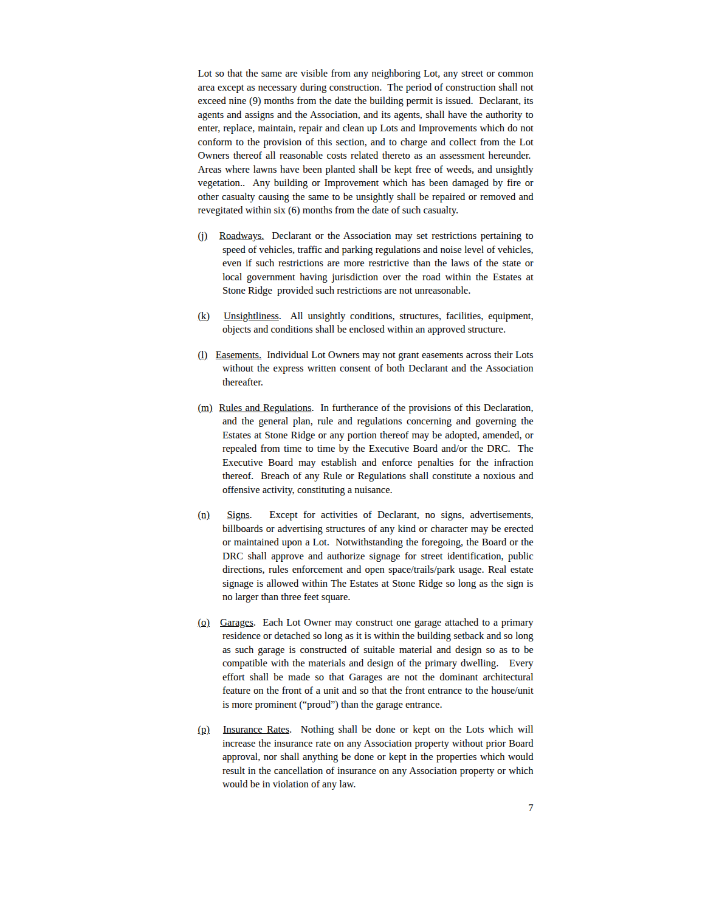Lot so that the same are visible from any neighboring Lot, any street or common area except as necessary during construction. The period of construction shall not exceed nine (9) months from the date the building permit is issued. Declarant, its agents and assigns and the Association, and its agents, shall have the authority to enter, replace, maintain, repair and clean up Lots and Improvements which do not conform to the provision of this section, and to charge and collect from the Lot Owners thereof all reasonable costs related thereto as an assessment hereunder. Areas where lawns have been planted shall be kept free of weeds, and unsightly vegetation.. Any building or Improvement which has been damaged by fire or other casualty causing the same to be unsightly shall be repaired or removed and revegitated within six (6) months from the date of such casualty.
(j) Roadways. Declarant or the Association may set restrictions pertaining to speed of vehicles, traffic and parking regulations and noise level of vehicles, even if such restrictions are more restrictive than the laws of the state or local government having jurisdiction over the road within the Estates at Stone Ridge provided such restrictions are not unreasonable.
(k) Unsightliness. All unsightly conditions, structures, facilities, equipment, objects and conditions shall be enclosed within an approved structure.
(l) Easements. Individual Lot Owners may not grant easements across their Lots without the express written consent of both Declarant and the Association thereafter.
(m) Rules and Regulations. In furtherance of the provisions of this Declaration, and the general plan, rule and regulations concerning and governing the Estates at Stone Ridge or any portion thereof may be adopted, amended, or repealed from time to time by the Executive Board and/or the DRC. The Executive Board may establish and enforce penalties for the infraction thereof. Breach of any Rule or Regulations shall constitute a noxious and offensive activity, constituting a nuisance.
(n) Signs. Except for activities of Declarant, no signs, advertisements, billboards or advertising structures of any kind or character may be erected or maintained upon a Lot. Notwithstanding the foregoing, the Board or the DRC shall approve and authorize signage for street identification, public directions, rules enforcement and open space/trails/park usage. Real estate signage is allowed within The Estates at Stone Ridge so long as the sign is no larger than three feet square.
(o) Garages. Each Lot Owner may construct one garage attached to a primary residence or detached so long as it is within the building setback and so long as such garage is constructed of suitable material and design so as to be compatible with the materials and design of the primary dwelling. Every effort shall be made so that Garages are not the dominant architectural feature on the front of a unit and so that the front entrance to the house/unit is more prominent (“proud”) than the garage entrance.
(p) Insurance Rates. Nothing shall be done or kept on the Lots which will increase the insurance rate on any Association property without prior Board approval, nor shall anything be done or kept in the properties which would result in the cancellation of insurance on any Association property or which would be in violation of any law.
7